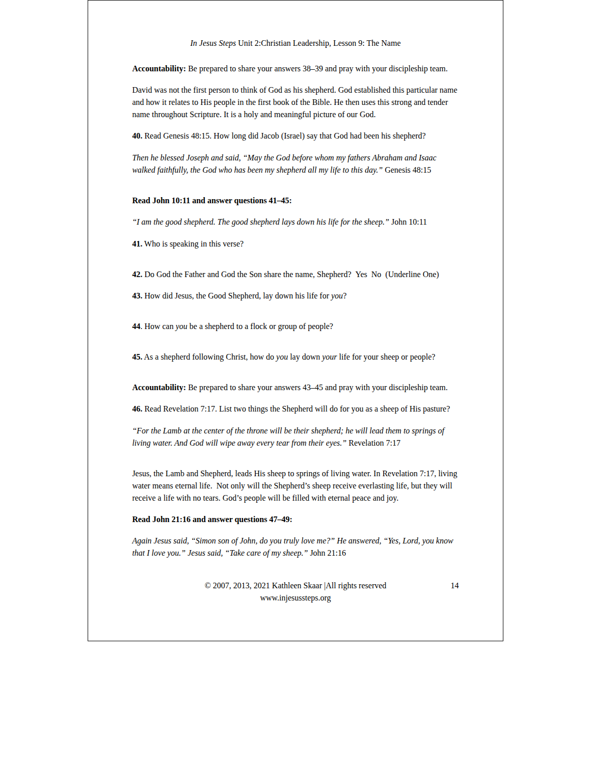In Jesus Steps Unit 2:Christian Leadership, Lesson 9: The Name
Accountability: Be prepared to share your answers 38–39 and pray with your discipleship team.
David was not the first person to think of God as his shepherd. God established this particular name and how it relates to His people in the first book of the Bible. He then uses this strong and tender name throughout Scripture. It is a holy and meaningful picture of our God.
40. Read Genesis 48:15. How long did Jacob (Israel) say that God had been his shepherd?
Then he blessed Joseph and said, “May the God before whom my fathers Abraham and Isaac walked faithfully, the God who has been my shepherd all my life to this day.” Genesis 48:15
Read John 10:11 and answer questions 41–45:
“I am the good shepherd. The good shepherd lays down his life for the sheep.” John 10:11
41. Who is speaking in this verse?
42. Do God the Father and God the Son share the name, Shepherd? Yes No (Underline One)
43. How did Jesus, the Good Shepherd, lay down his life for you?
44. How can you be a shepherd to a flock or group of people?
45. As a shepherd following Christ, how do you lay down your life for your sheep or people?
Accountability: Be prepared to share your answers 43–45 and pray with your discipleship team.
46. Read Revelation 7:17. List two things the Shepherd will do for you as a sheep of His pasture?
“For the Lamb at the center of the throne will be their shepherd; he will lead them to springs of living water. And God will wipe away every tear from their eyes.” Revelation 7:17
Jesus, the Lamb and Shepherd, leads His sheep to springs of living water. In Revelation 7:17, living water means eternal life. Not only will the Shepherd’s sheep receive everlasting life, but they will receive a life with no tears. God’s people will be filled with eternal peace and joy.
Read John 21:16 and answer questions 47–49:
Again Jesus said, “Simon son of John, do you truly love me?” He answered, “Yes, Lord, you know that I love you.” Jesus said, “Take care of my sheep.” John 21:16
© 2007, 2013, 2021 Kathleen Skaar |All rights reserved www.injesussteps.org 14